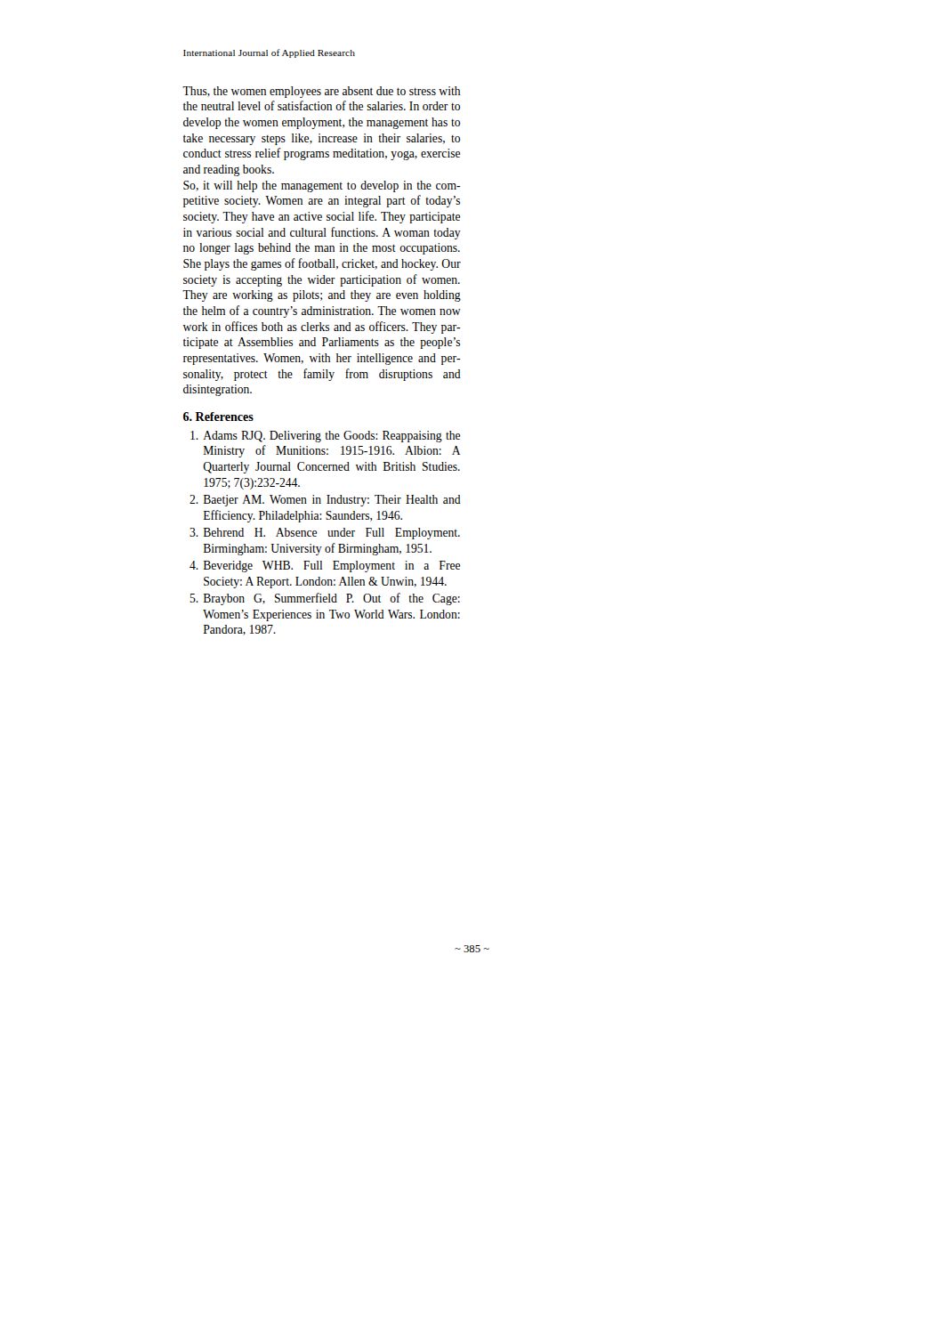International Journal of Applied Research
Thus, the women employees are absent due to stress with the neutral level of satisfaction of the salaries. In order to develop the women employment, the management has to take necessary steps like, increase in their salaries, to conduct stress relief programs meditation, yoga, exercise and reading books.
So, it will help the management to develop in the competitive society. Women are an integral part of today’s society. They have an active social life. They participate in various social and cultural functions. A woman today no longer lags behind the man in the most occupations. She plays the games of football, cricket, and hockey. Our society is accepting the wider participation of women. They are working as pilots; and they are even holding the helm of a country’s administration. The women now work in offices both as clerks and as officers. They participate at Assemblies and Parliaments as the people’s representatives. Women, with her intelligence and personality, protect the family from disruptions and disintegration.
6. References
Adams RJQ. Delivering the Goods: Reappaising the Ministry of Munitions: 1915-1916. Albion: A Quarterly Journal Concerned with British Studies. 1975; 7(3):232-244.
Baetjer AM. Women in Industry: Their Health and Efficiency. Philadelphia: Saunders, 1946.
Behrend H. Absence under Full Employment. Birmingham: University of Birmingham, 1951.
Beveridge WHB. Full Employment in a Free Society: A Report. London: Allen & Unwin, 1944.
Braybon G, Summerfield P. Out of the Cage: Women’s Experiences in Two World Wars. London: Pandora, 1987.
~ 385 ~